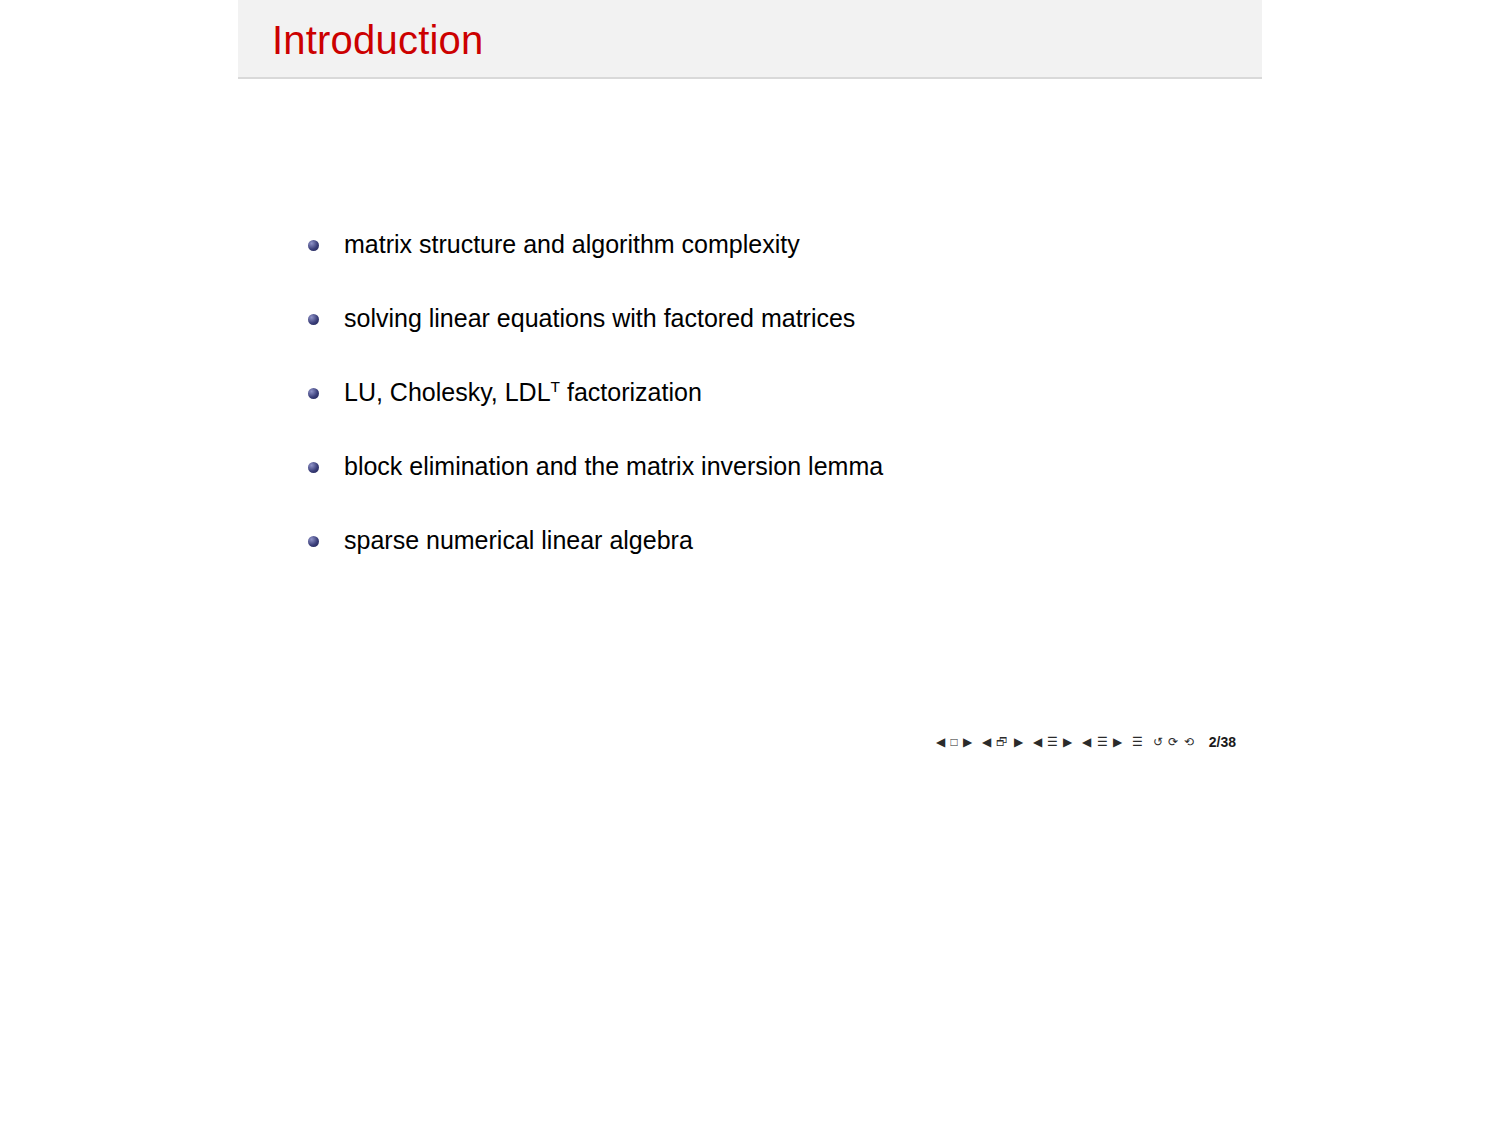Introduction
matrix structure and algorithm complexity
solving linear equations with factored matrices
LU, Cholesky, LDLT factorization
block elimination and the matrix inversion lemma
sparse numerical linear algebra
◀ □ ▶ ◀ 🗗 ▶ ◀ ☰ ▶ ◀ ☰ ▶ ☰ ↺ ⟳ ⟲
2/38